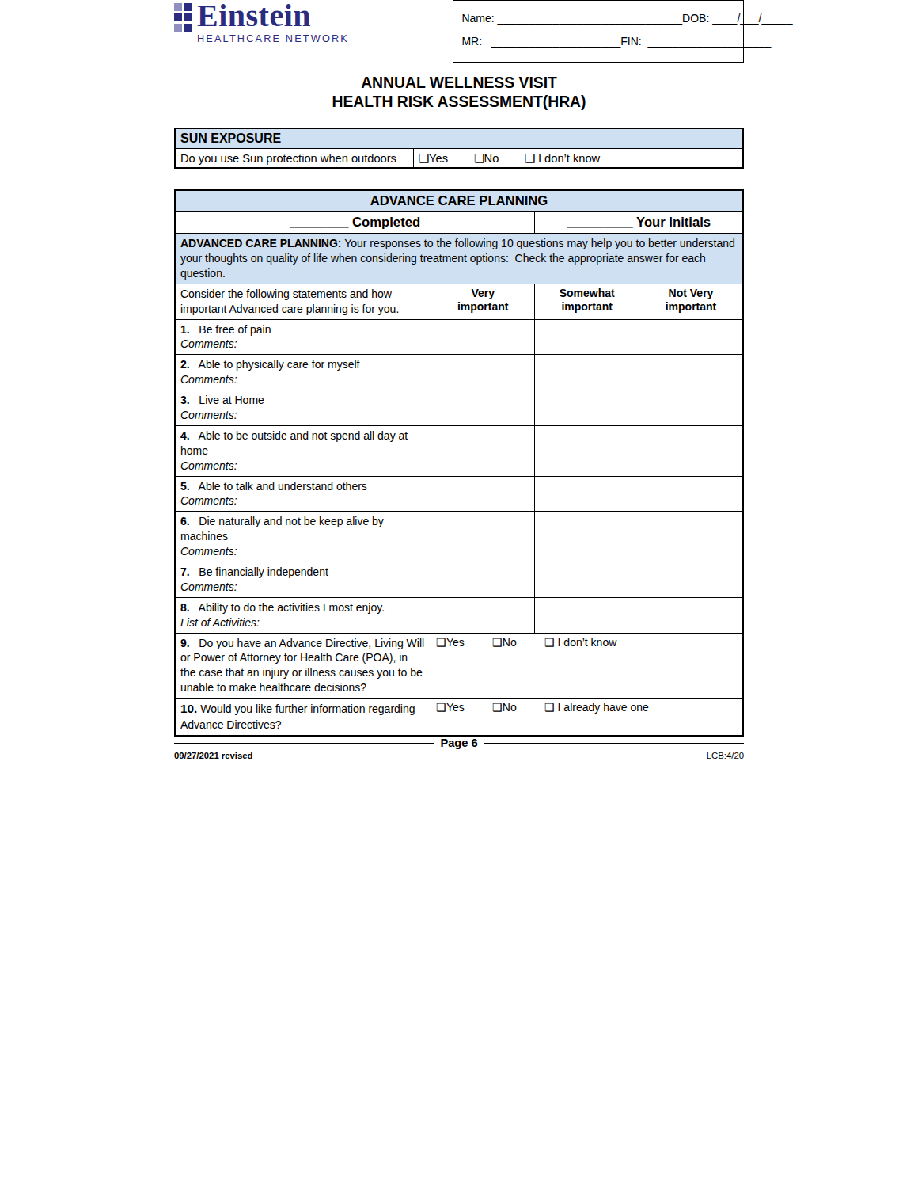Einstein
HEALTHCARE NETWORK
Name: ______________________________DOB: ____/___/_____
MR: _____________________FIN: ____________________
ANNUAL WELLNESS VISIT
HEALTH RISK ASSESSMENT(HRA)
| SUN EXPOSURE |
| Do you use Sun protection when outdoors | ❑ Yes ❑ No ❑ I don’t know |
| ADVANCE CARE PLANNING |
| ________ Completed | _________ Your Initials |
| ADVANCED CARE PLANNING: Your responses to the following 10 questions may help you to better understand your thoughts on quality of life when considering treatment options: Check the appropriate answer for each question. |
| Consider the following statements and how important Advanced care planning is for you. | Very important | Somewhat important | Not Very important |
| 1. Be free of pain Comments: | | | |
| 2. Able to physically care for myself Comments: | | | |
| 3. Live at Home Comments: | | | |
| 4. Able to be outside and not spend all day at home Comments: | | | |
| 5. Able to talk and understand others Comments: | | | |
| 6. Die naturally and not be keep alive by machines Comments: | | | |
| 7. Be financially independent Comments: | | | |
| 8. Ability to do the activities I most enjoy. List of Activities: | | | |
| 9. Do you have an Advance Directive, Living Will or Power of Attorney for Health Care (POA), in the case that an injury or illness causes you to be unable to make healthcare decisions? | ❑ Yes ❑ No ❑ I don’t know |
| 10. Would you like further information regarding Advance Directives? | ❑ Yes ❑ No ❑ I already have one |
Page 6
09/27/2021 revised
LCB:4/20